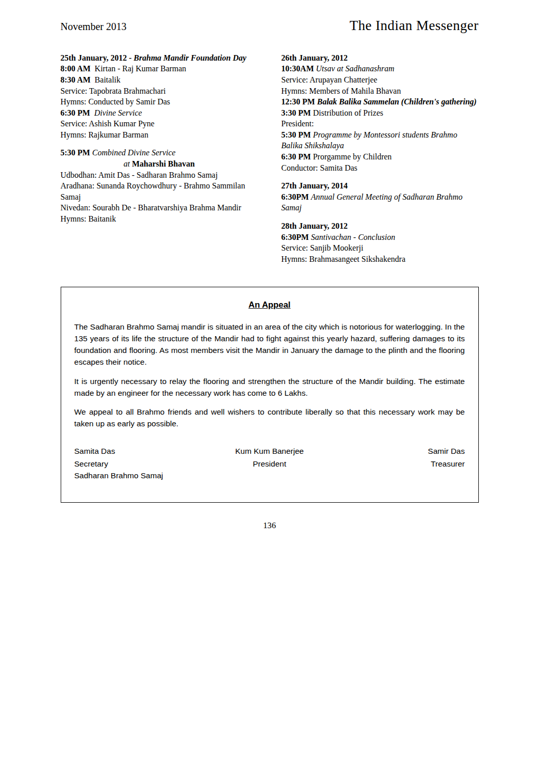November 2013 The Indian Messenger
25th January, 2012 - Brahma Mandir Foundation Day
8:00 AM Kirtan - Raj Kumar Barman
8:30 AM Baitalik
Service: Tapobrata Brahmachari
Hymns: Conducted by Samir Das
6:30 PM Divine Service
Service: Ashish Kumar Pyne
Hymns: Rajkumar Barman
5:30 PM Combined Divine Service
at Maharshi Bhavan
Udbodhan: Amit Das - Sadharan Brahmo Samaj
Aradhana: Sunanda Roychowdhury - Brahmo Sammilan Samaj
Nivedan: Sourabh De - Bharatvarshiya Brahma Mandir
Hymns: Baitanik
26th January, 2012
10:30AM Utsav at Sadhanashram
Service: Arupayan Chatterjee
Hymns: Members of Mahila Bhavan
12:30 PM Balak Balika Sammelan (Children's gathering)
3:30 PM Distribution of Prizes
President:
5:30 PM Programme by Montessori students Brahmo Balika Shikshalaya
6:30 PM Prorgamme by Children
Conductor: Samita Das
27th January, 2014
6:30PM Annual General Meeting of Sadharan Brahmo Samaj
28th January, 2012
6:30PM Santivachan - Conclusion
Service: Sanjib Mookerji
Hymns: Brahmasangeet Sikshakendra
An Appeal
The Sadharan Brahmo Samaj mandir is situated in an area of the city which is notorious for waterlogging. In the 135 years of its life the structure of the Mandir had to fight against this yearly hazard, suffering damages to its foundation and flooring. As most members visit the Mandir in January the damage to the plinth and the flooring escapes their notice.
It is urgently necessary to relay the flooring and strengthen the structure of the Mandir building. The estimate made by an engineer for the necessary work has come to 6 Lakhs.
We appeal to all Brahmo friends and well wishers to contribute liberally so that this necessary work may be taken up as early as possible.
| Samita Das | Kum Kum Banerjee | Samir Das |
| Secretary | President | Treasurer |
Sadharan Brahmo Samaj
136